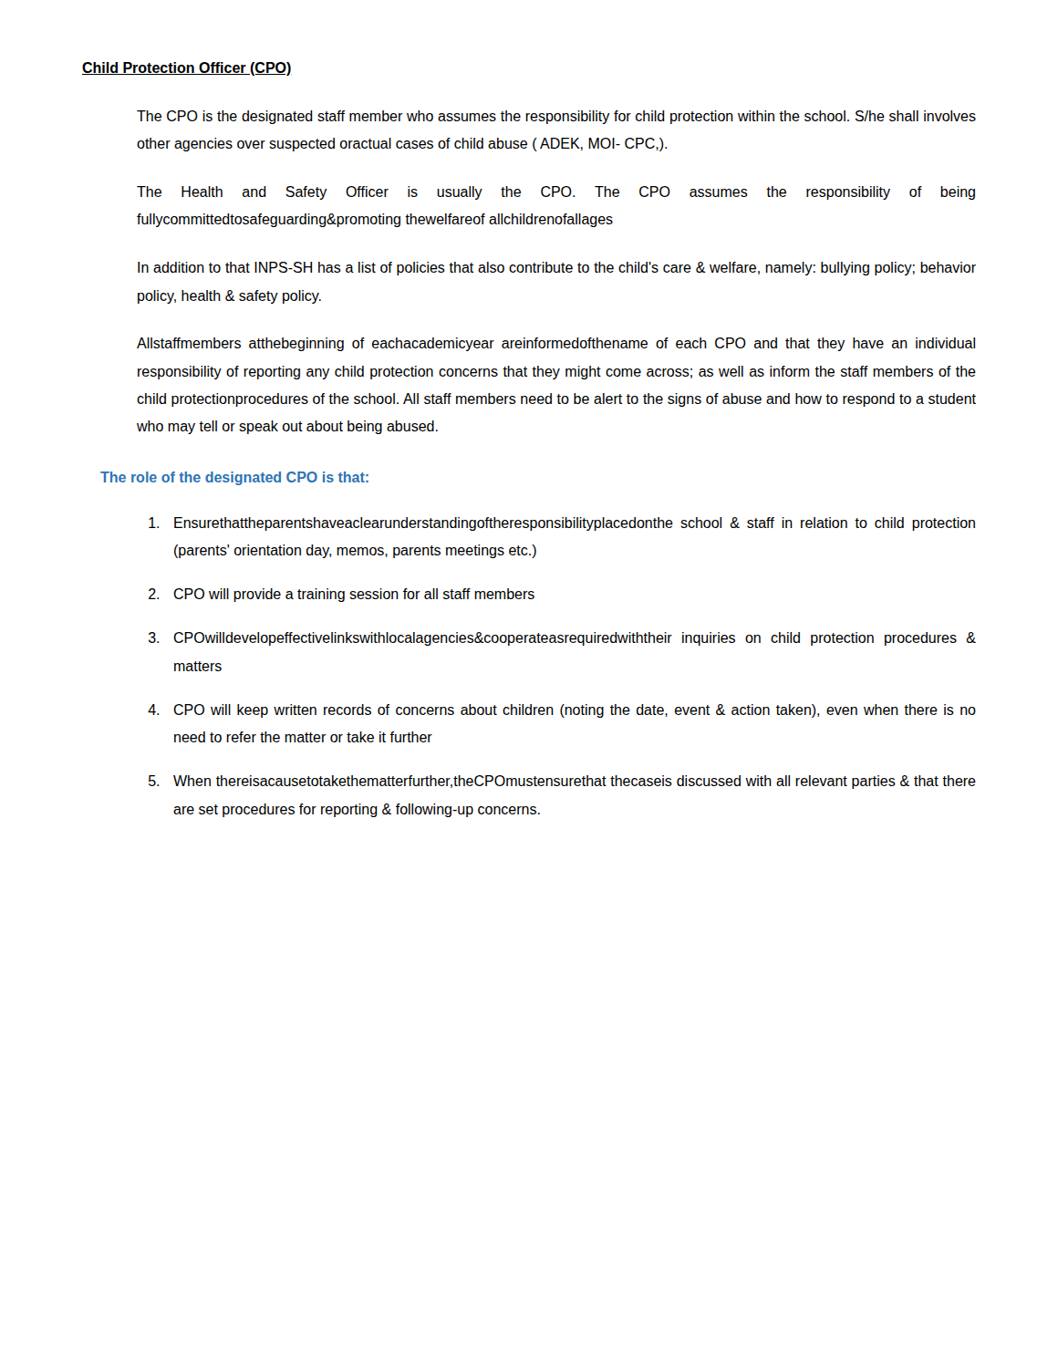Child Protection Officer (CPO)
The CPO is the designated staff member who assumes the responsibility for child protection within the school. S/he shall involves other agencies over suspected oractual cases of child abuse ( ADEK, MOI- CPC,).
The Health and Safety Officer is usually the CPO. The CPO assumes the responsibility of being fullycommittedtosafeguarding&promoting thewelfareof allchildrenofallages
In addition to that INPS-SH has a list of policies that also contribute to the child's care & welfare, namely: bullying policy; behavior policy, health & safety policy.
Allstaffmembers atthebeginning of eachacademicyear areinformedofthename of each CPO and that they have an individual responsibility of reporting any child protection concerns that they might come across; as well as inform the staff members of the child protectionprocedures of the school. All staff members need to be alert to the signs of abuse and how to respond to a student who may tell or speak out about being abused.
The role of the designated CPO is that:
Ensurethattheparentshaveaclearunderstandingoftheresponsibilityplacedonthe school & staff in relation to child protection (parents' orientation day, memos, parents meetings etc.)
CPO will provide a training session for all staff members
CPOwilldevelopeffectivelinkswithlocalagencies&cooperateasrequiredwiththeir inquiries on child protection procedures & matters
CPO will keep written records of concerns about children (noting the date, event & action taken), even when there is no need to refer the matter or take it further
When thereisacausetotakethematterfurther,theCPOmustensurethat thecaseis discussed with all relevant parties & that there are set procedures for reporting & following-up concerns.